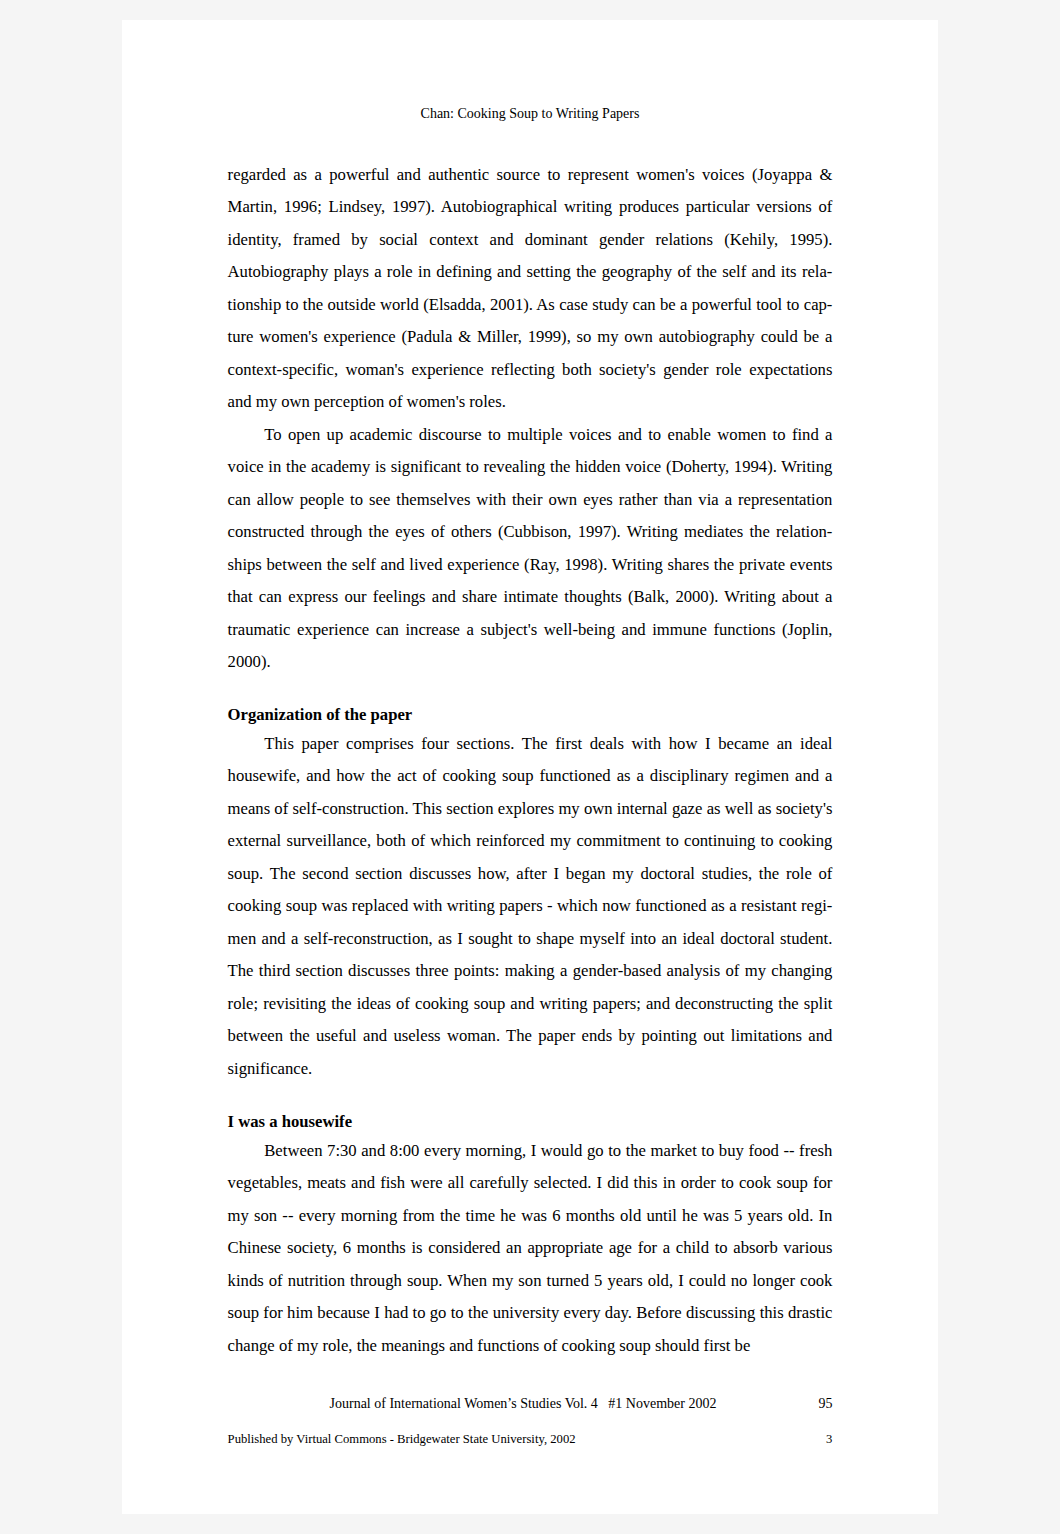Chan: Cooking Soup to Writing Papers
regarded as a powerful and authentic source to represent women's voices (Joyappa & Martin, 1996; Lindsey, 1997). Autobiographical writing produces particular versions of identity, framed by social context and dominant gender relations (Kehily, 1995). Autobiography plays a role in defining and setting the geography of the self and its relationship to the outside world (Elsadda, 2001). As case study can be a powerful tool to capture women's experience (Padula & Miller, 1999), so my own autobiography could be a context-specific, woman's experience reflecting both society's gender role expectations and my own perception of women's roles.
To open up academic discourse to multiple voices and to enable women to find a voice in the academy is significant to revealing the hidden voice (Doherty, 1994). Writing can allow people to see themselves with their own eyes rather than via a representation constructed through the eyes of others (Cubbison, 1997). Writing mediates the relationships between the self and lived experience (Ray, 1998). Writing shares the private events that can express our feelings and share intimate thoughts (Balk, 2000). Writing about a traumatic experience can increase a subject's well-being and immune functions (Joplin, 2000).
Organization of the paper
This paper comprises four sections. The first deals with how I became an ideal housewife, and how the act of cooking soup functioned as a disciplinary regimen and a means of self-construction. This section explores my own internal gaze as well as society's external surveillance, both of which reinforced my commitment to continuing to cooking soup. The second section discusses how, after I began my doctoral studies, the role of cooking soup was replaced with writing papers - which now functioned as a resistant regimen and a self-reconstruction, as I sought to shape myself into an ideal doctoral student. The third section discusses three points: making a gender-based analysis of my changing role; revisiting the ideas of cooking soup and writing papers; and deconstructing the split between the useful and useless woman. The paper ends by pointing out limitations and significance.
I was a housewife
Between 7:30 and 8:00 every morning, I would go to the market to buy food -- fresh vegetables, meats and fish were all carefully selected. I did this in order to cook soup for my son -- every morning from the time he was 6 months old until he was 5 years old. In Chinese society, 6 months is considered an appropriate age for a child to absorb various kinds of nutrition through soup. When my son turned 5 years old, I could no longer cook soup for him because I had to go to the university every day. Before discussing this drastic change of my role, the meanings and functions of cooking soup should first be
Journal of International Women’s Studies Vol. 4 #1 November 200295
Published by Virtual Commons - Bridgewater State University, 2002 3